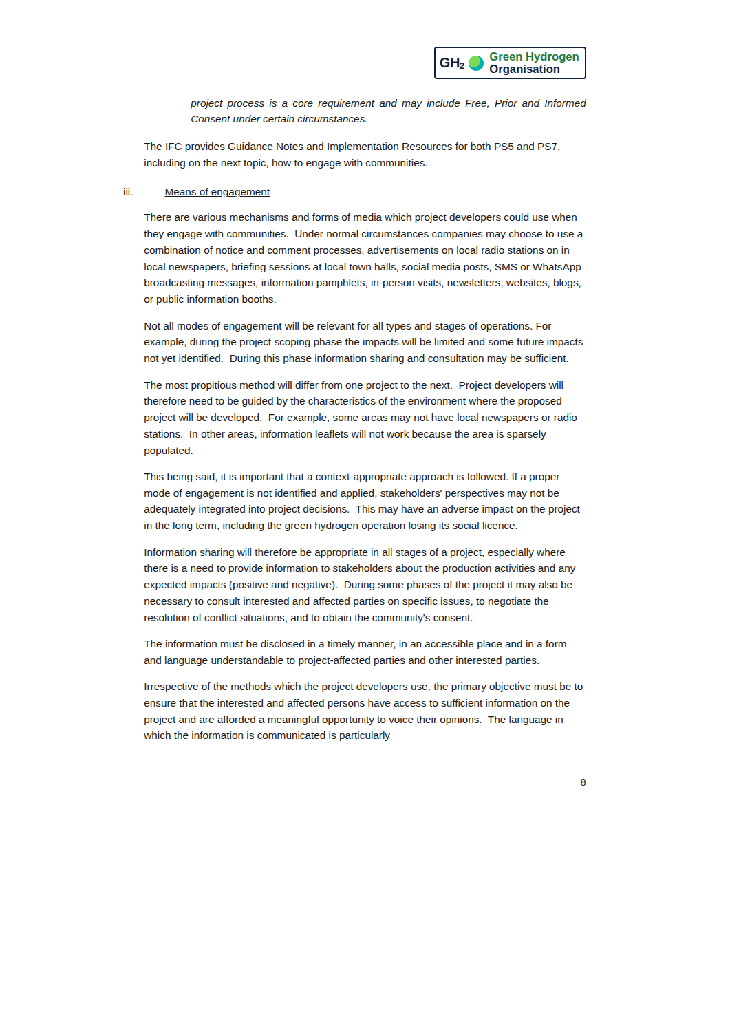GH 2
Green Hydrogen
Organisation
project process is a core requirement and may include Free, Prior and Informed Consent under certain circumstances.
The IFC provides Guidance Notes and Implementation Resources for both PS5 and PS7, including on the next topic, how to engage with communities.
iii. Means of engagement
There are various mechanisms and forms of media which project developers could use when they engage with communities. Under normal circumstances companies may choose to use a combination of notice and comment processes, advertisements on local radio stations on in local newspapers, briefing sessions at local town halls, social media posts, SMS or WhatsApp broadcasting messages, information pamphlets, in-person visits, newsletters, websites, blogs, or public information booths.
Not all modes of engagement will be relevant for all types and stages of operations. For example, during the project scoping phase the impacts will be limited and some future impacts not yet identified. During this phase information sharing and consultation may be sufficient.
The most propitious method will differ from one project to the next. Project developers will therefore need to be guided by the characteristics of the environment where the proposed project will be developed. For example, some areas may not have local newspapers or radio stations. In other areas, information leaflets will not work because the area is sparsely populated.
This being said, it is important that a context-appropriate approach is followed. If a proper mode of engagement is not identified and applied, stakeholders' perspectives may not be adequately integrated into project decisions. This may have an adverse impact on the project in the long term, including the green hydrogen operation losing its social licence.
Information sharing will therefore be appropriate in all stages of a project, especially where there is a need to provide information to stakeholders about the production activities and any expected impacts (positive and negative). During some phases of the project it may also be necessary to consult interested and affected parties on specific issues, to negotiate the resolution of conflict situations, and to obtain the community's consent.
The information must be disclosed in a timely manner, in an accessible place and in a form and language understandable to project-affected parties and other interested parties.
Irrespective of the methods which the project developers use, the primary objective must be to ensure that the interested and affected persons have access to sufficient information on the project and are afforded a meaningful opportunity to voice their opinions. The language in which the information is communicated is particularly
8